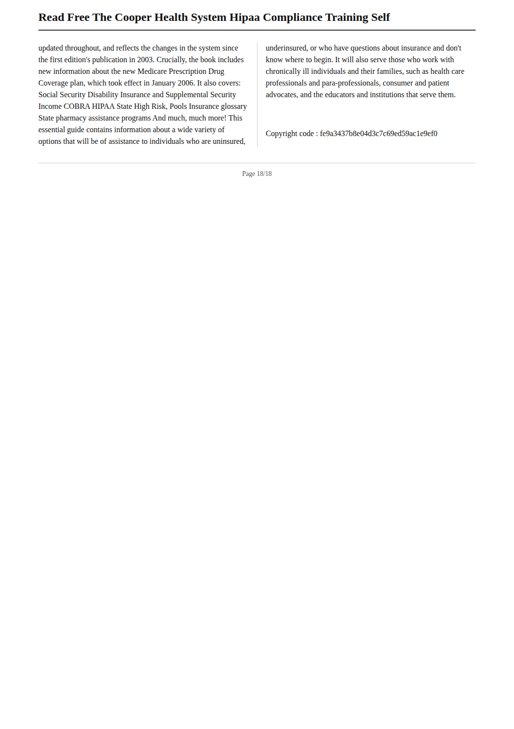Read Free The Cooper Health System Hipaa Compliance Training Self
updated throughout, and reflects the changes in the system since the first edition's publication in 2003. Crucially, the book includes new information about the new Medicare Prescription Drug Coverage plan, which took effect in January 2006. It also covers: Social Security Disability Insurance and Supplemental Security Income COBRA HIPAA State High Risk, Pools Insurance glossary State pharmacy assistance programs And much, much more! This essential guide contains information about a wide variety of options that will be of assistance to individuals who are uninsured, underinsured, or who have questions about insurance and don't know where to begin. It will also serve those who work with chronically ill individuals and their families, such as health care professionals and para-professionals, consumer and patient advocates, and the educators and institutions that serve them.
Copyright code : fe9a3437b8e04d3c7c69ed59ac1e9ef0
Page 18/18